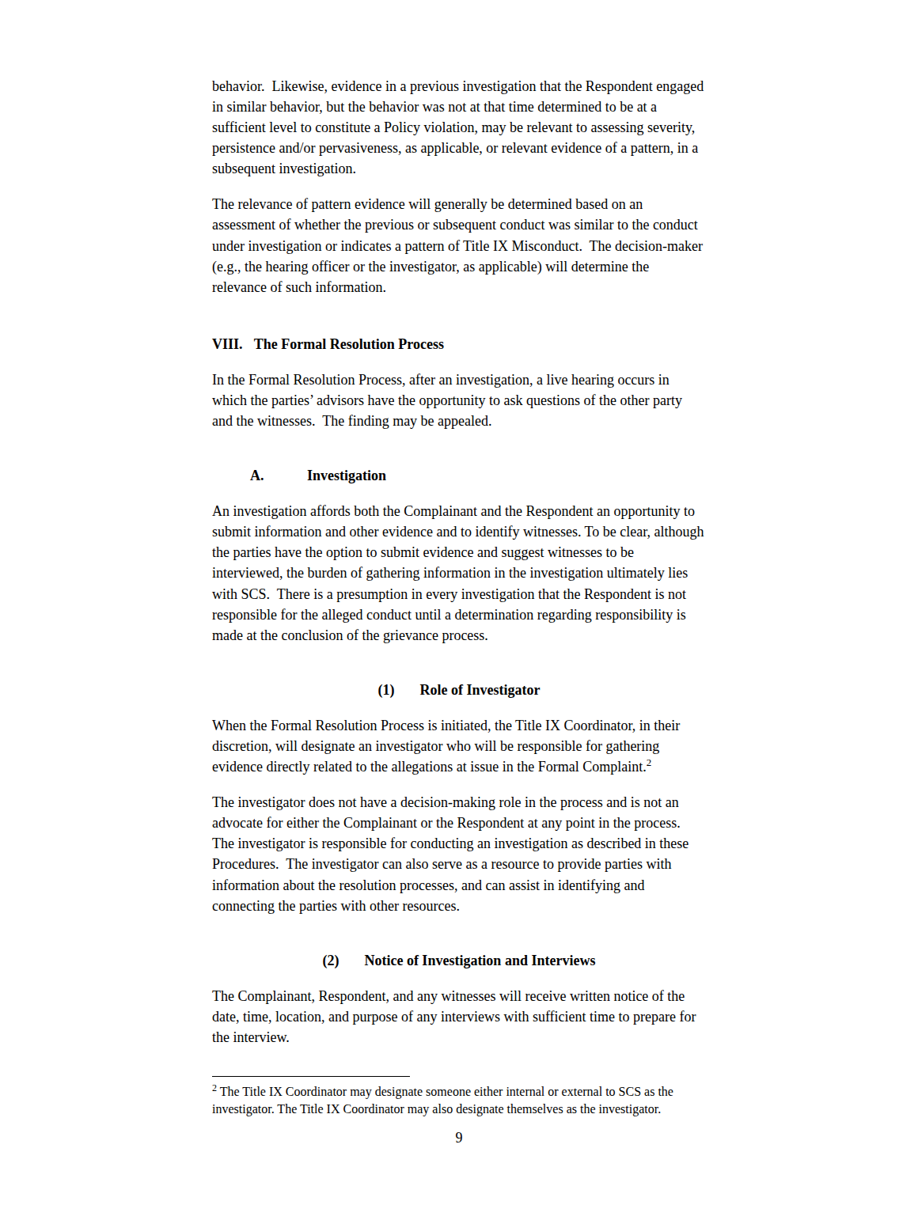behavior. Likewise, evidence in a previous investigation that the Respondent engaged in similar behavior, but the behavior was not at that time determined to be at a sufficient level to constitute a Policy violation, may be relevant to assessing severity, persistence and/or pervasiveness, as applicable, or relevant evidence of a pattern, in a subsequent investigation.
The relevance of pattern evidence will generally be determined based on an assessment of whether the previous or subsequent conduct was similar to the conduct under investigation or indicates a pattern of Title IX Misconduct. The decision-maker (e.g., the hearing officer or the investigator, as applicable) will determine the relevance of such information.
VIII. The Formal Resolution Process
In the Formal Resolution Process, after an investigation, a live hearing occurs in which the parties’ advisors have the opportunity to ask questions of the other party and the witnesses. The finding may be appealed.
A. Investigation
An investigation affords both the Complainant and the Respondent an opportunity to submit information and other evidence and to identify witnesses. To be clear, although the parties have the option to submit evidence and suggest witnesses to be interviewed, the burden of gathering information in the investigation ultimately lies with SCS. There is a presumption in every investigation that the Respondent is not responsible for the alleged conduct until a determination regarding responsibility is made at the conclusion of the grievance process.
(1) Role of Investigator
When the Formal Resolution Process is initiated, the Title IX Coordinator, in their discretion, will designate an investigator who will be responsible for gathering evidence directly related to the allegations at issue in the Formal Complaint.2
The investigator does not have a decision-making role in the process and is not an advocate for either the Complainant or the Respondent at any point in the process. The investigator is responsible for conducting an investigation as described in these Procedures. The investigator can also serve as a resource to provide parties with information about the resolution processes, and can assist in identifying and connecting the parties with other resources.
(2) Notice of Investigation and Interviews
The Complainant, Respondent, and any witnesses will receive written notice of the date, time, location, and purpose of any interviews with sufficient time to prepare for the interview.
2 The Title IX Coordinator may designate someone either internal or external to SCS as the investigator. The Title IX Coordinator may also designate themselves as the investigator.
9